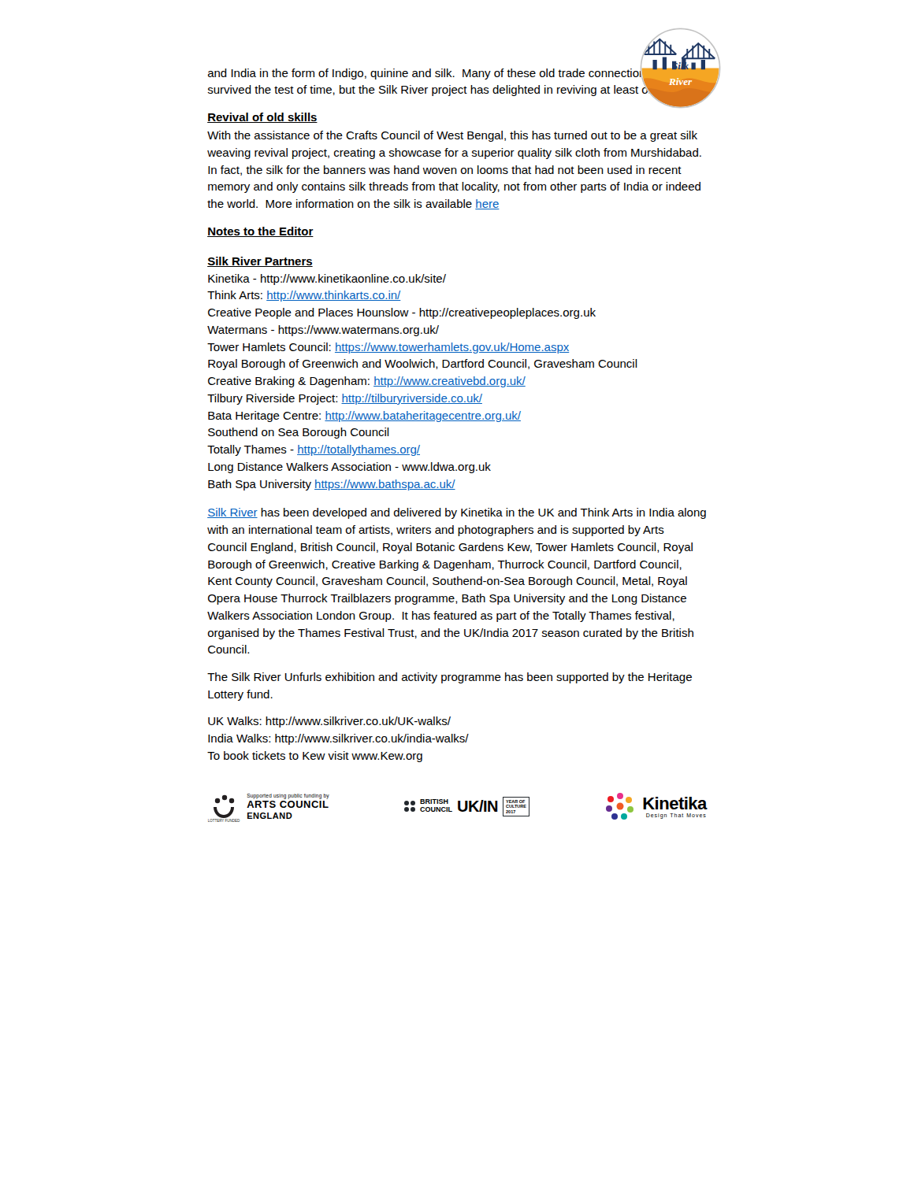Silk River
and India in the form of Indigo, quinine and silk. Many of these old trade connections have not survived the test of time, but the Silk River project has delighted in reviving at least one.
Revival of old skills
With the assistance of the Crafts Council of West Bengal, this has turned out to be a great silk weaving revival project, creating a showcase for a superior quality silk cloth from Murshidabad. In fact, the silk for the banners was hand woven on looms that had not been used in recent memory and only contains silk threads from that locality, not from other parts of India or indeed the world. More information on the silk is available here
Notes to the Editor
Silk River Partners
Kinetika - http://www.kinetikaonline.co.uk/site/
Think Arts: http://www.thinkarts.co.in/
Creative People and Places Hounslow - http://creativepeopleplaces.org.uk
Watermans - https://www.watermans.org.uk/
Tower Hamlets Council: https://www.towerhamlets.gov.uk/Home.aspx
Royal Borough of Greenwich and Woolwich, Dartford Council, Gravesham Council
Creative Braking & Dagenham: http://www.creativebd.org.uk/
Tilbury Riverside Project: http://tilburyriverside.co.uk/
Bata Heritage Centre: http://www.bataheritagecentre.org.uk/
Southend on Sea Borough Council
Totally Thames - http://totallythames.org/
Long Distance Walkers Association - www.ldwa.org.uk
Bath Spa University https://www.bathspa.ac.uk/
Silk River has been developed and delivered by Kinetika in the UK and Think Arts in India along with an international team of artists, writers and photographers and is supported by Arts Council England, British Council, Royal Botanic Gardens Kew, Tower Hamlets Council, Royal Borough of Greenwich, Creative Barking & Dagenham, Thurrock Council, Dartford Council, Kent County Council, Gravesham Council, Southend-on-Sea Borough Council, Metal, Royal Opera House Thurrock Trailblazers programme, Bath Spa University and the Long Distance Walkers Association London Group. It has featured as part of the Totally Thames festival, organised by the Thames Festival Trust, and the UK/India 2017 season curated by the British Council.
The Silk River Unfurls exhibition and activity programme has been supported by the Heritage Lottery fund.
UK Walks: http://www.silkriver.co.uk/UK-walks/
India Walks: http://www.silkriver.co.uk/india-walks/
To book tickets to Kew visit www.Kew.org
LOTTERY FUNDED
Supported using public funding by ARTS COUNCIL ENGLAND
BRITISH
COUNCIL
UK/IN
YEAR OF
CULTURE
2017
Kinetika Design That Moves